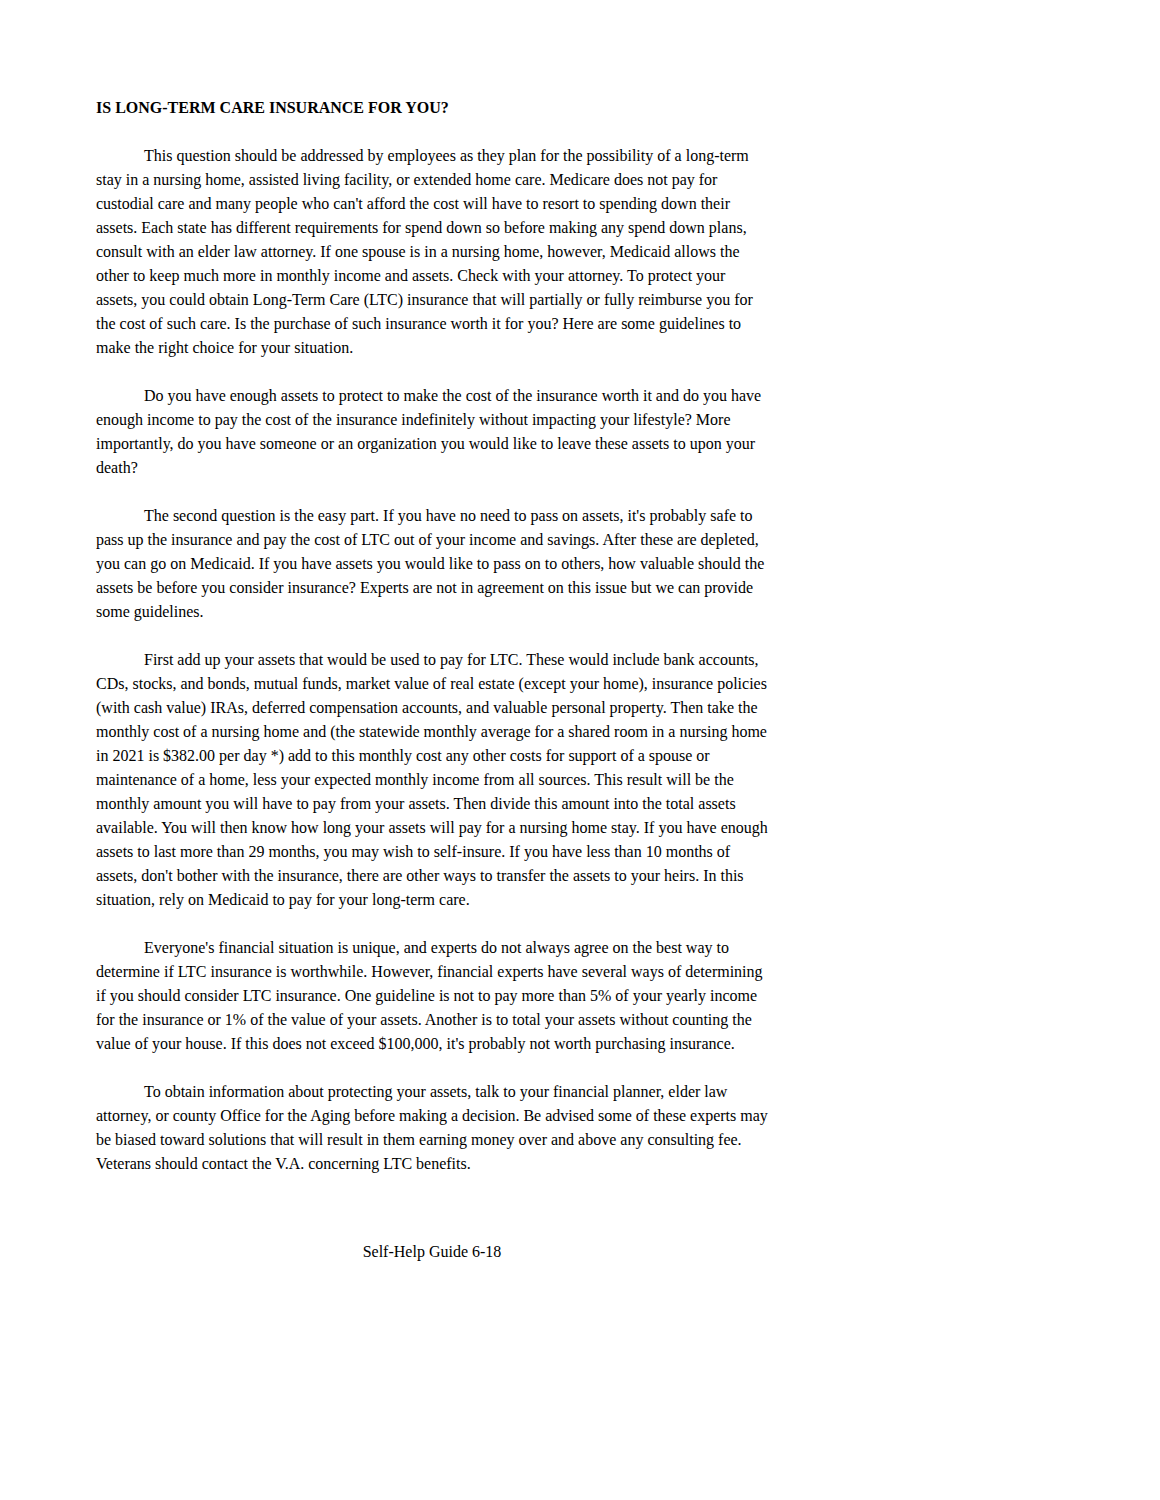Is Long-Term Care Insurance For You?
This question should be addressed by employees as they plan for the possibility of a long-term stay in a nursing home, assisted living facility, or extended home care. Medicare does not pay for custodial care and many people who can't afford the cost will have to resort to spending down their assets. Each state has different requirements for spend down so before making any spend down plans, consult with an elder law attorney. If one spouse is in a nursing home, however, Medicaid allows the other to keep much more in monthly income and assets. Check with your attorney. To protect your assets, you could obtain Long-Term Care (LTC) insurance that will partially or fully reimburse you for the cost of such care. Is the purchase of such insurance worth it for you? Here are some guidelines to make the right choice for your situation.
Do you have enough assets to protect to make the cost of the insurance worth it and do you have enough income to pay the cost of the insurance indefinitely without impacting your lifestyle? More importantly, do you have someone or an organization you would like to leave these assets to upon your death?
The second question is the easy part. If you have no need to pass on assets, it's probably safe to pass up the insurance and pay the cost of LTC out of your income and savings. After these are depleted, you can go on Medicaid. If you have assets you would like to pass on to others, how valuable should the assets be before you consider insurance? Experts are not in agreement on this issue but we can provide some guidelines.
First add up your assets that would be used to pay for LTC. These would include bank accounts, CDs, stocks, and bonds, mutual funds, market value of real estate (except your home), insurance policies (with cash value) IRAs, deferred compensation accounts, and valuable personal property. Then take the monthly cost of a nursing home and (the statewide monthly average for a shared room in a nursing home in 2021 is $382.00 per day *) add to this monthly cost any other costs for support of a spouse or maintenance of a home, less your expected monthly income from all sources. This result will be the monthly amount you will have to pay from your assets. Then divide this amount into the total assets available. You will then know how long your assets will pay for a nursing home stay. If you have enough assets to last more than 29 months, you may wish to self-insure. If you have less than 10 months of assets, don't bother with the insurance, there are other ways to transfer the assets to your heirs. In this situation, rely on Medicaid to pay for your long-term care.
Everyone's financial situation is unique, and experts do not always agree on the best way to determine if LTC insurance is worthwhile. However, financial experts have several ways of determining if you should consider LTC insurance. One guideline is not to pay more than 5% of your yearly income for the insurance or 1% of the value of your assets. Another is to total your assets without counting the value of your house. If this does not exceed $100,000, it's probably not worth purchasing insurance.
To obtain information about protecting your assets, talk to your financial planner, elder law attorney, or county Office for the Aging before making a decision. Be advised some of these experts may be biased toward solutions that will result in them earning money over and above any consulting fee. Veterans should contact the V.A. concerning LTC benefits.
Self-Help Guide 6-18